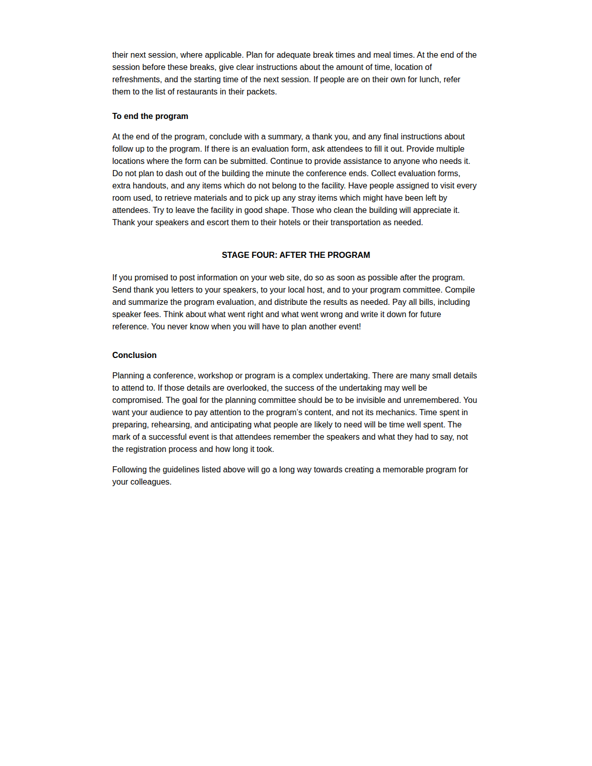their next session, where applicable. Plan for adequate break times and meal times. At the end of the session before these breaks, give clear instructions about the amount of time, location of refreshments, and the starting time of the next session. If people are on their own for lunch, refer them to the list of restaurants in their packets.
To end the program
At the end of the program, conclude with a summary, a thank you, and any final instructions about follow up to the program. If there is an evaluation form, ask attendees to fill it out. Provide multiple locations where the form can be submitted. Continue to provide assistance to anyone who needs it. Do not plan to dash out of the building the minute the conference ends. Collect evaluation forms, extra handouts, and any items which do not belong to the facility. Have people assigned to visit every room used, to retrieve materials and to pick up any stray items which might have been left by attendees. Try to leave the facility in good shape. Those who clean the building will appreciate it. Thank your speakers and escort them to their hotels or their transportation as needed.
STAGE FOUR: AFTER THE PROGRAM
If you promised to post information on your web site, do so as soon as possible after the program. Send thank you letters to your speakers, to your local host, and to your program committee. Compile and summarize the program evaluation, and distribute the results as needed. Pay all bills, including speaker fees. Think about what went right and what went wrong and write it down for future reference. You never know when you will have to plan another event!
Conclusion
Planning a conference, workshop or program is a complex undertaking. There are many small details to attend to. If those details are overlooked, the success of the undertaking may well be compromised. The goal for the planning committee should be to be invisible and unremembered. You want your audience to pay attention to the program’s content, and not its mechanics. Time spent in preparing, rehearsing, and anticipating what people are likely to need will be time well spent. The mark of a successful event is that attendees remember the speakers and what they had to say, not the registration process and how long it took.
Following the guidelines listed above will go a long way towards creating a memorable program for your colleagues.